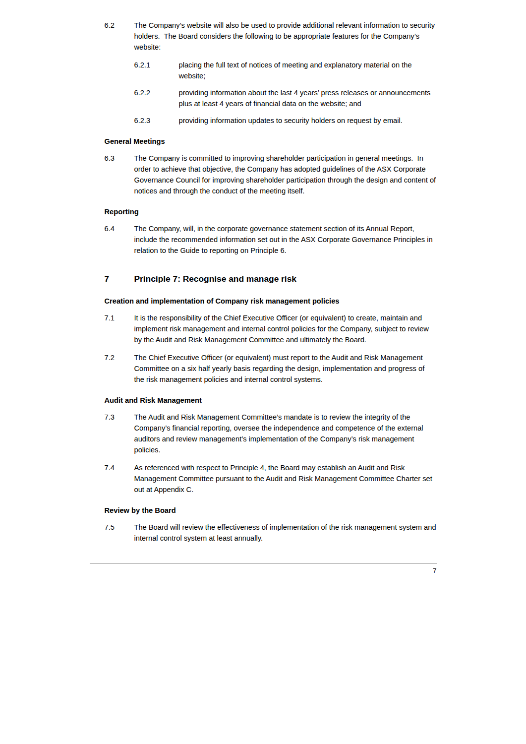6.2
The Company’s website will also be used to provide additional relevant information to security holders. The Board considers the following to be appropriate features for the Company’s website:
6.2.1
placing the full text of notices of meeting and explanatory material on the website;
6.2.2
providing information about the last 4 years’ press releases or announcements plus at least 4 years of financial data on the website; and
6.2.3
providing information updates to security holders on request by email.
General Meetings
6.3
The Company is committed to improving shareholder participation in general meetings. In order to achieve that objective, the Company has adopted guidelines of the ASX Corporate Governance Council for improving shareholder participation through the design and content of notices and through the conduct of the meeting itself.
Reporting
6.4
The Company, will, in the corporate governance statement section of its Annual Report, include the recommended information set out in the ASX Corporate Governance Principles in relation to the Guide to reporting on Principle 6.
7 Principle 7: Recognise and manage risk
Creation and implementation of Company risk management policies
7.1
It is the responsibility of the Chief Executive Officer (or equivalent) to create, maintain and implement risk management and internal control policies for the Company, subject to review by the Audit and Risk Management Committee and ultimately the Board.
7.2
The Chief Executive Officer (or equivalent) must report to the Audit and Risk Management Committee on a six half yearly basis regarding the design, implementation and progress of the risk management policies and internal control systems.
Audit and Risk Management
7.3
The Audit and Risk Management Committee’s mandate is to review the integrity of the Company’s financial reporting, oversee the independence and competence of the external auditors and review management’s implementation of the Company’s risk management policies.
7.4
As referenced with respect to Principle 4, the Board may establish an Audit and Risk Management Committee pursuant to the Audit and Risk Management Committee Charter set out at Appendix C.
Review by the Board
7.5
The Board will review the effectiveness of implementation of the risk management system and internal control system at least annually.
7